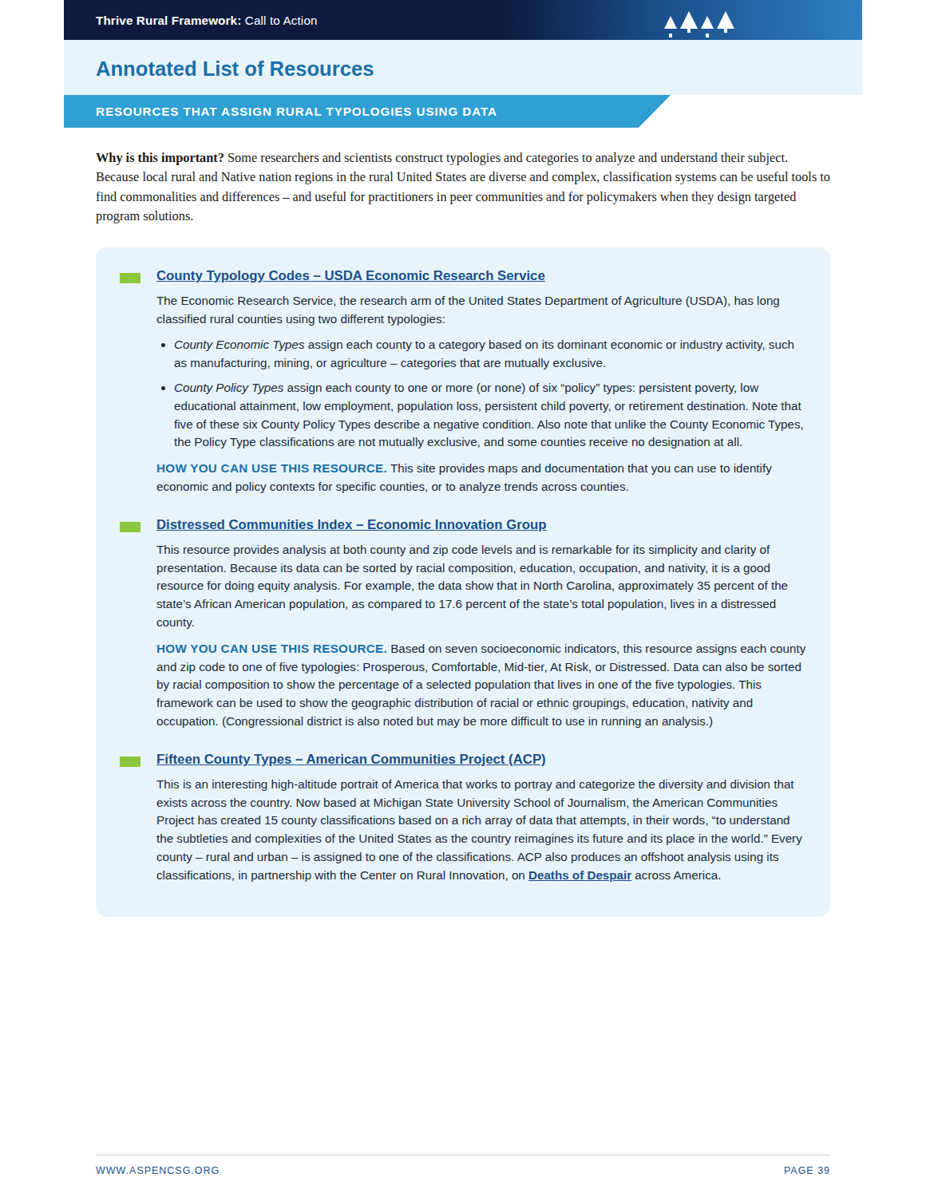Thrive Rural Framework: Call to Action
Annotated List of Resources
RESOURCES THAT ASSIGN RURAL TYPOLOGIES USING DATA
Why is this important? Some researchers and scientists construct typologies and categories to analyze and understand their subject. Because local rural and Native nation regions in the rural United States are diverse and complex, classification systems can be useful tools to find commonalities and differences – and useful for practitioners in peer communities and for policymakers when they design targeted program solutions.
County Typology Codes – USDA Economic Research Service
The Economic Research Service, the research arm of the United States Department of Agriculture (USDA), has long classified rural counties using two different typologies:
County Economic Types assign each county to a category based on its dominant economic or industry activity, such as manufacturing, mining, or agriculture – categories that are mutually exclusive.
County Policy Types assign each county to one or more (or none) of six “policy” types: persistent poverty, low educational attainment, low employment, population loss, persistent child poverty, or retirement destination. Note that five of these six County Policy Types describe a negative condition. Also note that unlike the County Economic Types, the Policy Type classifications are not mutually exclusive, and some counties receive no designation at all.
HOW YOU CAN USE THIS RESOURCE. This site provides maps and documentation that you can use to identify economic and policy contexts for specific counties, or to analyze trends across counties.
Distressed Communities Index – Economic Innovation Group
This resource provides analysis at both county and zip code levels and is remarkable for its simplicity and clarity of presentation. Because its data can be sorted by racial composition, education, occupation, and nativity, it is a good resource for doing equity analysis. For example, the data show that in North Carolina, approximately 35 percent of the state’s African American population, as compared to 17.6 percent of the state’s total population, lives in a distressed county.
HOW YOU CAN USE THIS RESOURCE. Based on seven socioeconomic indicators, this resource assigns each county and zip code to one of five typologies: Prosperous, Comfortable, Mid-tier, At Risk, or Distressed. Data can also be sorted by racial composition to show the percentage of a selected population that lives in one of the five typologies. This framework can be used to show the geographic distribution of racial or ethnic groupings, education, nativity and occupation. (Congressional district is also noted but may be more difficult to use in running an analysis.)
Fifteen County Types – American Communities Project (ACP)
This is an interesting high-altitude portrait of America that works to portray and categorize the diversity and division that exists across the country. Now based at Michigan State University School of Journalism, the American Communities Project has created 15 county classifications based on a rich array of data that attempts, in their words, “to understand the subtleties and complexities of the United States as the country reimagines its future and its place in the world.” Every county – rural and urban – is assigned to one of the classifications. ACP also produces an offshoot analysis using its classifications, in partnership with the Center on Rural Innovation, on Deaths of Despair across America.
WWW.ASPENCSG.ORG
PAGE 39